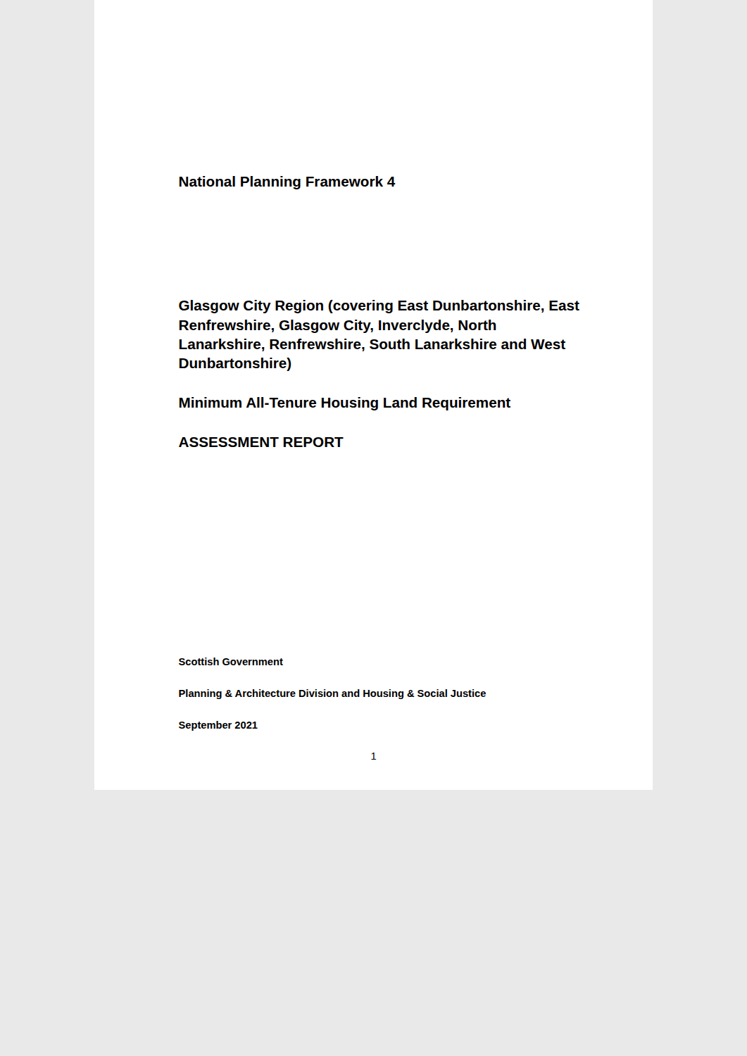National Planning Framework 4
Glasgow City Region (covering East Dunbartonshire, East Renfrewshire, Glasgow City, Inverclyde, North Lanarkshire, Renfrewshire, South Lanarkshire and West Dunbartonshire)
Minimum All-Tenure Housing Land Requirement
ASSESSMENT REPORT
Scottish Government
Planning & Architecture Division and Housing & Social Justice
September 2021
1